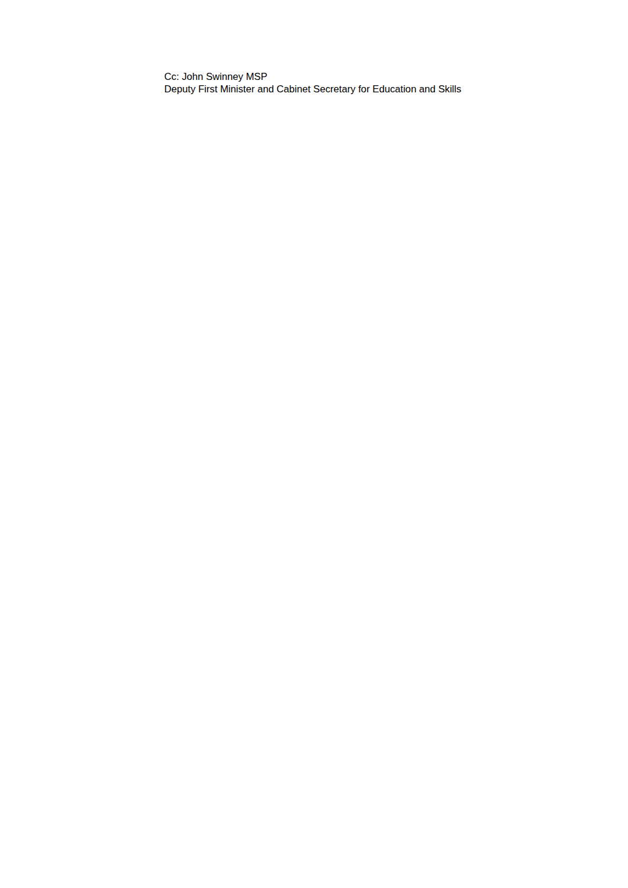Cc: John Swinney MSP
Deputy First Minister and Cabinet Secretary for Education and Skills